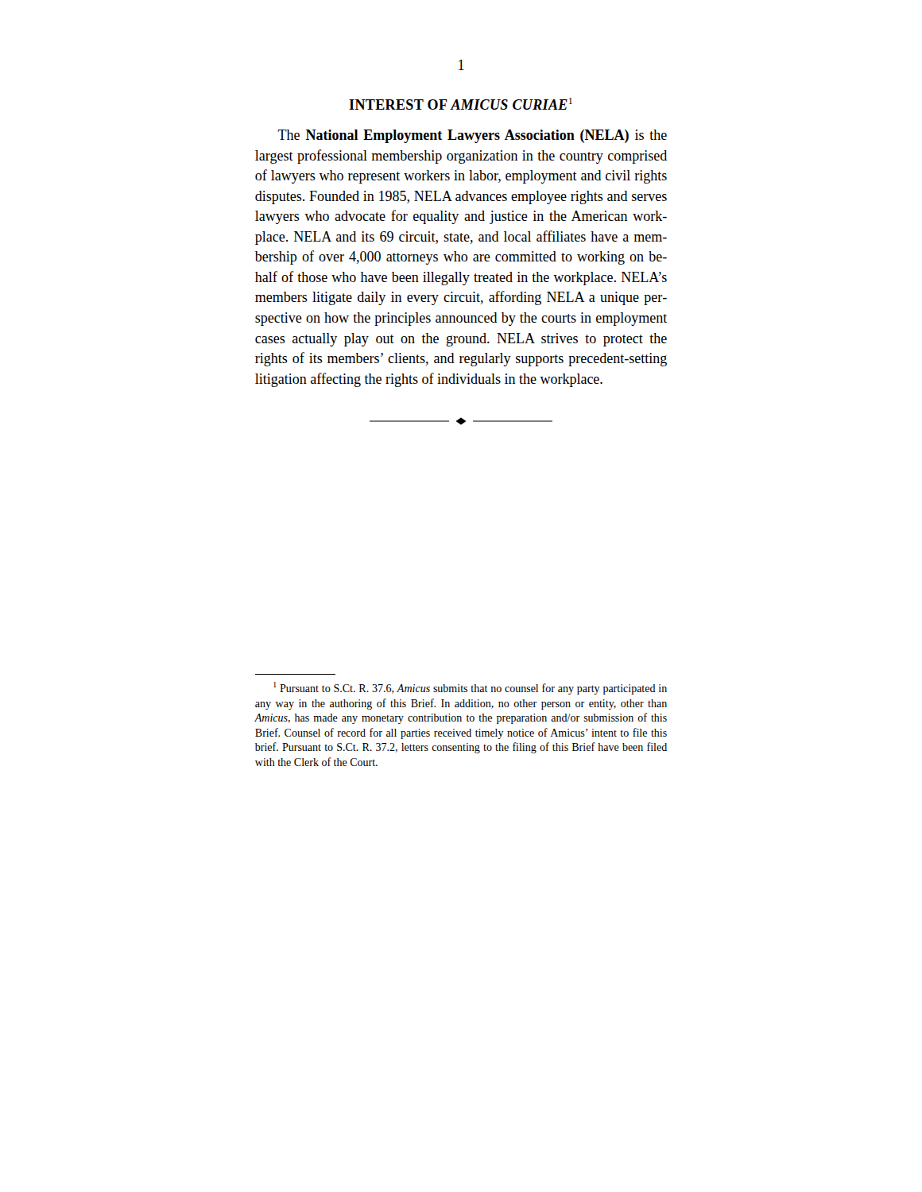1
INTEREST OF AMICUS CURIAE1
The National Employment Lawyers Association (NELA) is the largest professional membership organization in the country comprised of lawyers who represent workers in labor, employment and civil rights disputes. Founded in 1985, NELA advances employee rights and serves lawyers who advocate for equality and justice in the American workplace. NELA and its 69 circuit, state, and local affiliates have a membership of over 4,000 attorneys who are committed to working on behalf of those who have been illegally treated in the workplace. NELA’s members litigate daily in every circuit, affording NELA a unique perspective on how the principles announced by the courts in employment cases actually play out on the ground. NELA strives to protect the rights of its members’ clients, and regularly supports precedent-setting litigation affecting the rights of individuals in the workplace.
1 Pursuant to S.Ct. R. 37.6, Amicus submits that no counsel for any party participated in any way in the authoring of this Brief. In addition, no other person or entity, other than Amicus, has made any monetary contribution to the preparation and/or submission of this Brief. Counsel of record for all parties received timely notice of Amicus’ intent to file this brief. Pursuant to S.Ct. R. 37.2, letters consenting to the filing of this Brief have been filed with the Clerk of the Court.